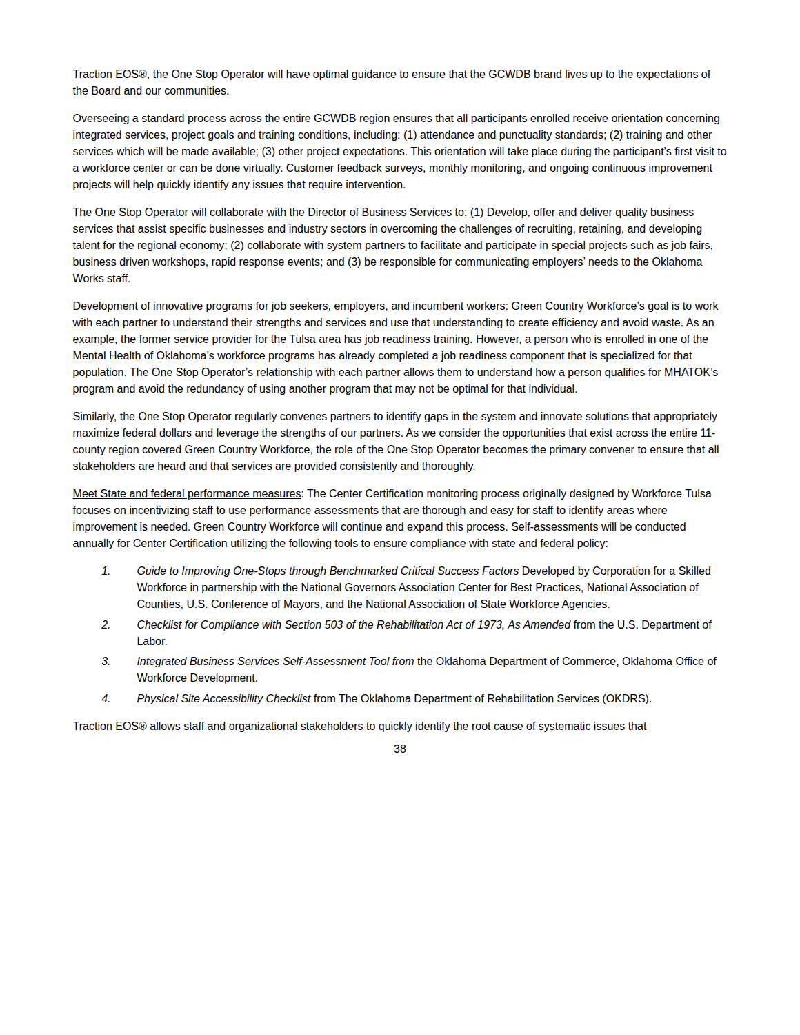Traction EOS®, the One Stop Operator will have optimal guidance to ensure that the GCWDB brand lives up to the expectations of the Board and our communities.
Overseeing a standard process across the entire GCWDB region ensures that all participants enrolled receive orientation concerning integrated services, project goals and training conditions, including: (1) attendance and punctuality standards; (2) training and other services which will be made available; (3) other project expectations. This orientation will take place during the participant's first visit to a workforce center or can be done virtually. Customer feedback surveys, monthly monitoring, and ongoing continuous improvement projects will help quickly identify any issues that require intervention.
The One Stop Operator will collaborate with the Director of Business Services to: (1) Develop, offer and deliver quality business services that assist specific businesses and industry sectors in overcoming the challenges of recruiting, retaining, and developing talent for the regional economy; (2) collaborate with system partners to facilitate and participate in special projects such as job fairs, business driven workshops, rapid response events; and (3) be responsible for communicating employers’ needs to the Oklahoma Works staff.
Development of innovative programs for job seekers, employers, and incumbent workers: Green Country Workforce’s goal is to work with each partner to understand their strengths and services and use that understanding to create efficiency and avoid waste. As an example, the former service provider for the Tulsa area has job readiness training. However, a person who is enrolled in one of the Mental Health of Oklahoma’s workforce programs has already completed a job readiness component that is specialized for that population. The One Stop Operator’s relationship with each partner allows them to understand how a person qualifies for MHATOK’s program and avoid the redundancy of using another program that may not be optimal for that individual.
Similarly, the One Stop Operator regularly convenes partners to identify gaps in the system and innovate solutions that appropriately maximize federal dollars and leverage the strengths of our partners. As we consider the opportunities that exist across the entire 11-county region covered Green Country Workforce, the role of the One Stop Operator becomes the primary convener to ensure that all stakeholders are heard and that services are provided consistently and thoroughly.
Meet State and federal performance measures: The Center Certification monitoring process originally designed by Workforce Tulsa focuses on incentivizing staff to use performance assessments that are thorough and easy for staff to identify areas where improvement is needed. Green Country Workforce will continue and expand this process. Self-assessments will be conducted annually for Center Certification utilizing the following tools to ensure compliance with state and federal policy:
Guide to Improving One-Stops through Benchmarked Critical Success Factors Developed by Corporation for a Skilled Workforce in partnership with the National Governors Association Center for Best Practices, National Association of Counties, U.S. Conference of Mayors, and the National Association of State Workforce Agencies.
Checklist for Compliance with Section 503 of the Rehabilitation Act of 1973, As Amended from the U.S. Department of Labor.
Integrated Business Services Self-Assessment Tool from the Oklahoma Department of Commerce, Oklahoma Office of Workforce Development.
Physical Site Accessibility Checklist from The Oklahoma Department of Rehabilitation Services (OKDRS).
Traction EOS® allows staff and organizational stakeholders to quickly identify the root cause of systematic issues that
38